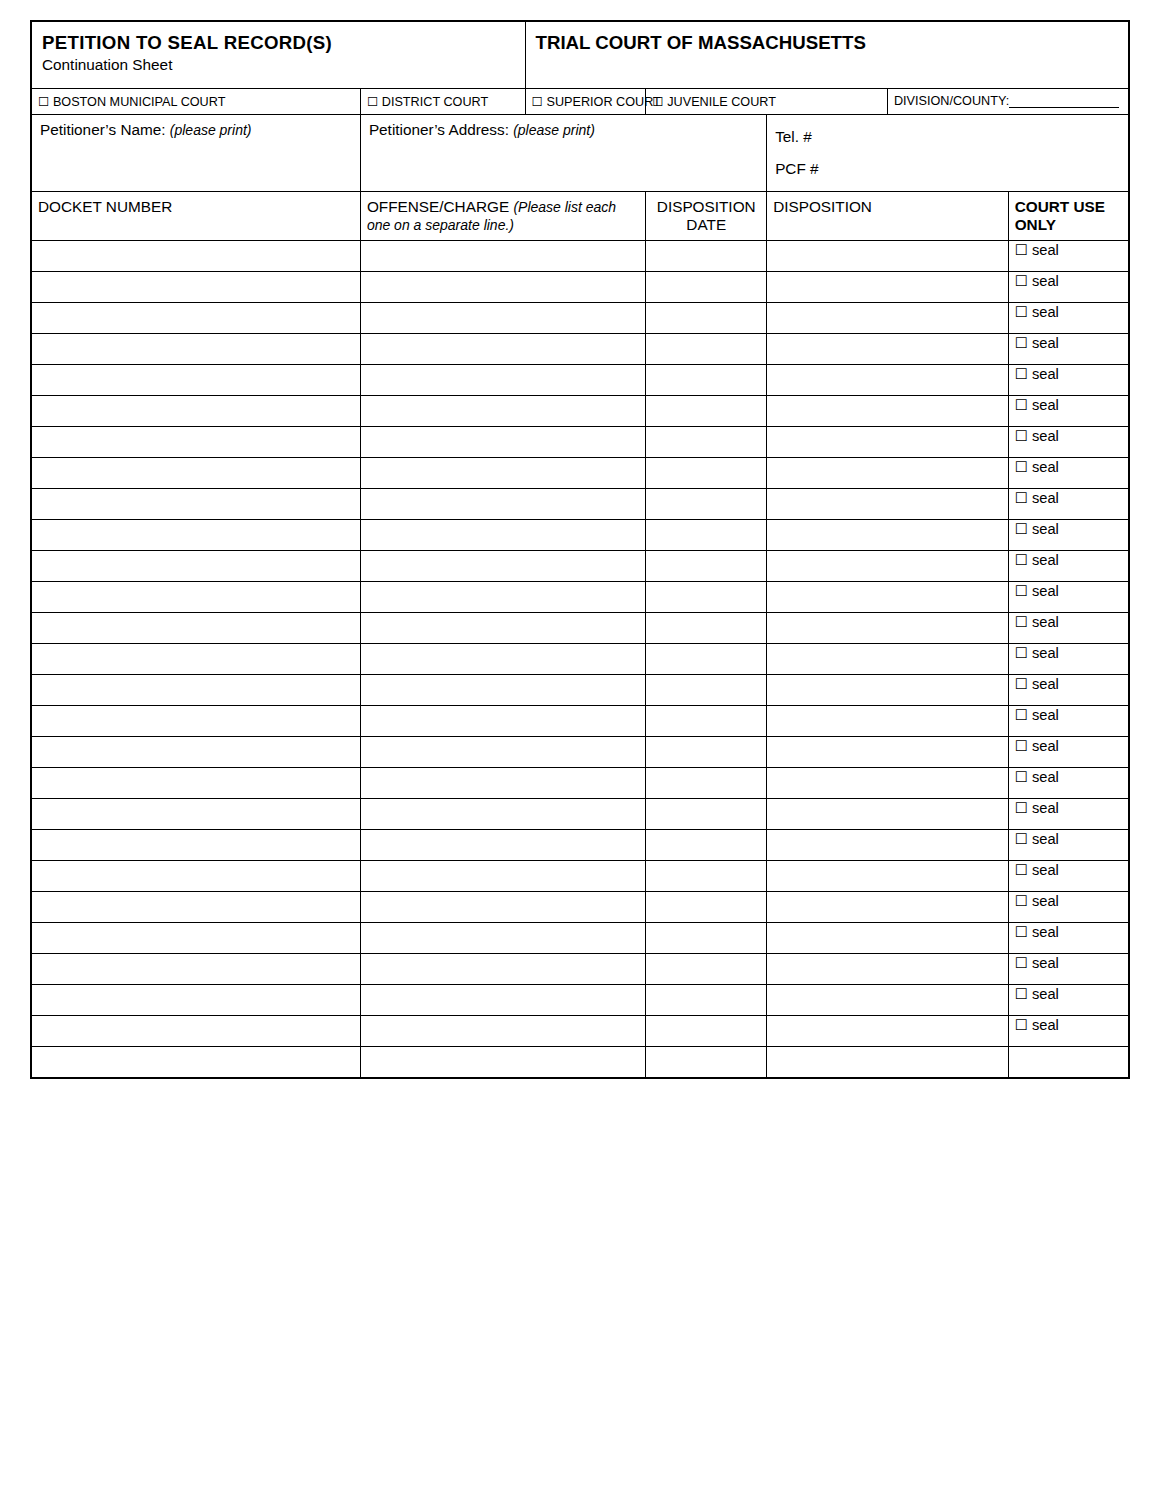| PETITION TO SEAL RECORD(S) Continuation Sheet | TRIAL COURT OF MASSACHUSETTS |
| ☐ BOSTON MUNICIPAL COURT | ☐ DISTRICT COURT | ☐ SUPERIOR COURT | ☐ JUVENILE COURT | DIVISION/COUNTY: |
| Petitioner’s Name: (please print) | Petitioner’s Address: (please print) | Tel. # PCF # |
| DOCKET NUMBER | OFFENSE/CHARGE (Please list each one on a separate line.) | DISPOSITION DATE | DISPOSITION | COURT USE ONLY |
| | | | | ☐ seal |
| | | | | ☐ seal |
| | | | | ☐ seal |
| | | | | ☐ seal |
| | | | | ☐ seal |
| | | | | ☐ seal |
| | | | | ☐ seal |
| | | | | ☐ seal |
| | | | | ☐ seal |
| | | | | ☐ seal |
| | | | | ☐ seal |
| | | | | ☐ seal |
| | | | | ☐ seal |
| | | | | ☐ seal |
| | | | | ☐ seal |
| | | | | ☐ seal |
| | | | | ☐ seal |
| | | | | ☐ seal |
| | | | | ☐ seal |
| | | | | ☐ seal |
| | | | | ☐ seal |
| | | | | ☐ seal |
| | | | | ☐ seal |
| | | | | ☐ seal |
| | | | | ☐ seal |
| | | | | ☐ seal |